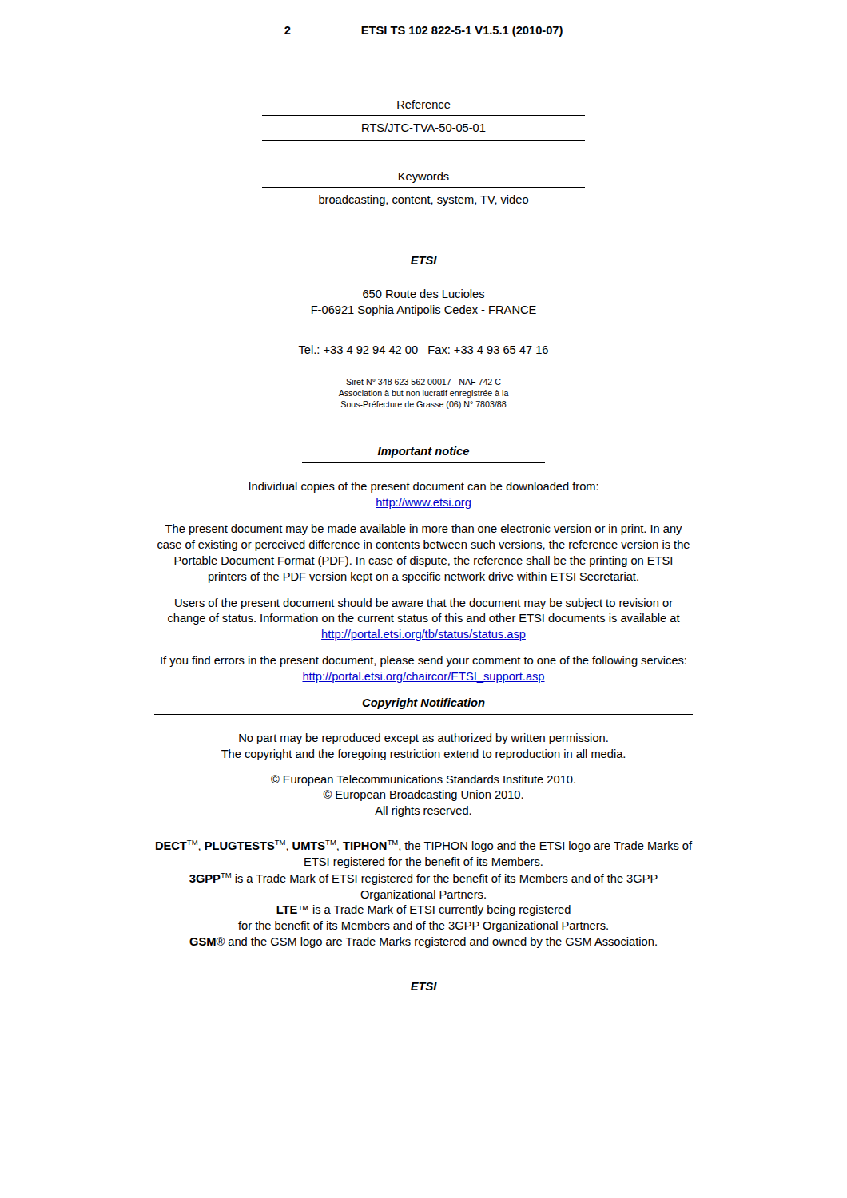2 ETSI TS 102 822-5-1 V1.5.1 (2010-07)
Reference
RTS/JTC-TVA-50-05-01
Keywords
broadcasting, content, system, TV, video
ETSI
650 Route des Lucioles
F-06921 Sophia Antipolis Cedex - FRANCE
Tel.: +33 4 92 94 42 00 Fax: +33 4 93 65 47 16
Siret N° 348 623 562 00017 - NAF 742 C
Association à but non lucratif enregistrée à la
Sous-Préfecture de Grasse (06) N° 7803/88
Important notice
Individual copies of the present document can be downloaded from:
http://www.etsi.org
The present document may be made available in more than one electronic version or in print. In any case of existing or perceived difference in contents between such versions, the reference version is the Portable Document Format (PDF). In case of dispute, the reference shall be the printing on ETSI printers of the PDF version kept on a specific network drive within ETSI Secretariat.
Users of the present document should be aware that the document may be subject to revision or change of status. Information on the current status of this and other ETSI documents is available at
http://portal.etsi.org/tb/status/status.asp
If you find errors in the present document, please send your comment to one of the following services:
http://portal.etsi.org/chaircor/ETSI_support.asp
Copyright Notification
No part may be reproduced except as authorized by written permission.
The copyright and the foregoing restriction extend to reproduction in all media.
© European Telecommunications Standards Institute 2010.
© European Broadcasting Union 2010.
All rights reserved.
DECTTM, PLUGTESTSTM, UMTSTM, TIPHONTM, the TIPHON logo and the ETSI logo are Trade Marks of ETSI registered for the benefit of its Members.
3GPPTM is a Trade Mark of ETSI registered for the benefit of its Members and of the 3GPP Organizational Partners.
LTE™ is a Trade Mark of ETSI currently being registered
for the benefit of its Members and of the 3GPP Organizational Partners.
GSM® and the GSM logo are Trade Marks registered and owned by the GSM Association.
ETSI